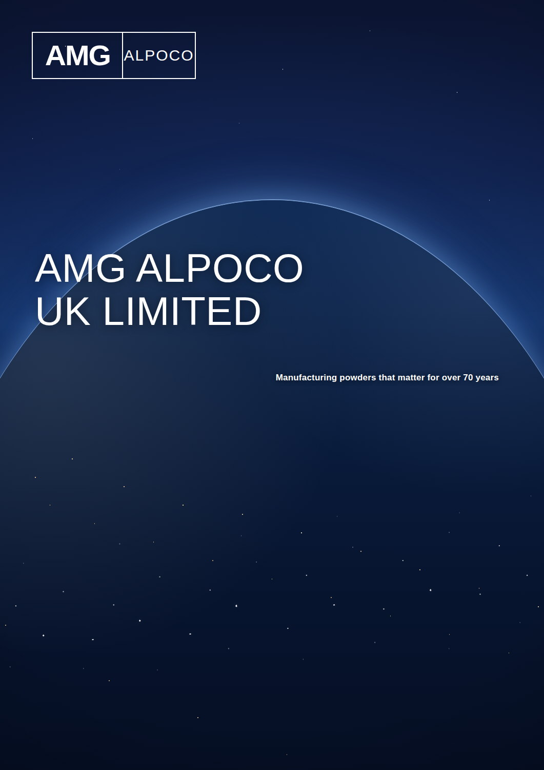AMG
ALPOCO
AMG ALPOCO
UK LIMITED
Manufacturing powders that matter for over 70 years